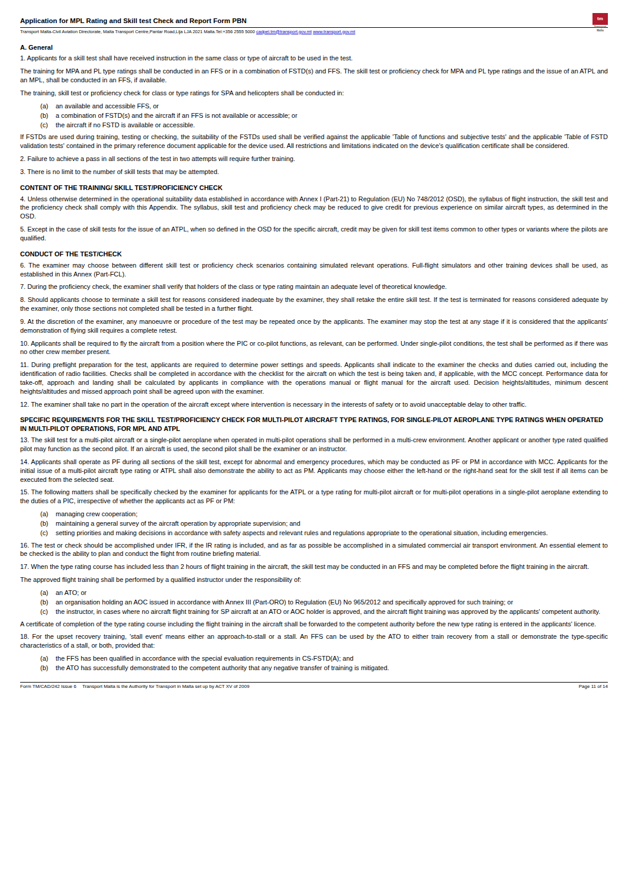Application for MPL Rating and Skill test Check and Report Form PBN
tm
Transport Malta
Transport Malta-Civil Aviation Directorate, Malta Transport Centre,Pantar Road,Lija LJA 2021 Malta.Tel:+356 2555 5000 cadpel.tm@transport.gov.mt www.transport.gov.mt
A. General
1. Applicants for a skill test shall have received instruction in the same class or type of aircraft to be used in the test.
The training for MPA and PL type ratings shall be conducted in an FFS or in a combination of FSTD(s) and FFS. The skill test or proficiency check for MPA and PL type ratings and the issue of an ATPL and an MPL, shall be conducted in an FFS, if available.
The training, skill test or proficiency check for class or type ratings for SPA and helicopters shall be conducted in:
(a)
an available and accessible FFS, or
(b)
a combination of FSTD(s) and the aircraft if an FFS is not available or accessible; or
(c)
the aircraft if no FSTD is available or accessible.
If FSTDs are used during training, testing or checking, the suitability of the FSTDs used shall be verified against the applicable 'Table of functions and subjective tests' and the applicable 'Table of FSTD validation tests' contained in the primary reference document applicable for the device used. All restrictions and limitations indicated on the device's qualification certificate shall be considered.
2. Failure to achieve a pass in all sections of the test in two attempts will require further training.
3. There is no limit to the number of skill tests that may be attempted.
CONTENT OF THE TRAINING/ SKILL TEST/PROFICIENCY CHECK
4. Unless otherwise determined in the operational suitability data established in accordance with Annex I (Part-21) to Regulation (EU) No 748/2012 (OSD), the syllabus of flight instruction, the skill test and the proficiency check shall comply with this Appendix. The syllabus, skill test and proficiency check may be reduced to give credit for previous experience on similar aircraft types, as determined in the OSD.
5. Except in the case of skill tests for the issue of an ATPL, when so defined in the OSD for the specific aircraft, credit may be given for skill test items common to other types or variants where the pilots are qualified.
CONDUCT OF THE TEST/CHECK
6. The examiner may choose between different skill test or proficiency check scenarios containing simulated relevant operations. Full-flight simulators and other training devices shall be used, as established in this Annex (Part-FCL).
7. During the proficiency check, the examiner shall verify that holders of the class or type rating maintain an adequate level of theoretical knowledge.
8. Should applicants choose to terminate a skill test for reasons considered inadequate by the examiner, they shall retake the entire skill test. If the test is terminated for reasons considered adequate by the examiner, only those sections not completed shall be tested in a further flight.
9. At the discretion of the examiner, any manoeuvre or procedure of the test may be repeated once by the applicants. The examiner may stop the test at any stage if it is considered that the applicants' demonstration of flying skill requires a complete retest.
10. Applicants shall be required to fly the aircraft from a position where the PIC or co-pilot functions, as relevant, can be performed. Under single-pilot conditions, the test shall be performed as if there was no other crew member present.
11. During preflight preparation for the test, applicants are required to determine power settings and speeds. Applicants shall indicate to the examiner the checks and duties carried out, including the identification of radio facilities. Checks shall be completed in accordance with the checklist for the aircraft on which the test is being taken and, if applicable, with the MCC concept. Performance data for take-off, approach and landing shall be calculated by applicants in compliance with the operations manual or flight manual for the aircraft used. Decision heights/altitudes, minimum descent heights/altitudes and missed approach point shall be agreed upon with the examiner.
12. The examiner shall take no part in the operation of the aircraft except where intervention is necessary in the interests of safety or to avoid unacceptable delay to other traffic.
SPECIFIC REQUIREMENTS FOR THE SKILL TEST/PROFICIENCY CHECK FOR MULTI-PILOT AIRCRAFT TYPE RATINGS, FOR SINGLE-PILOT AEROPLANE TYPE RATINGS WHEN OPERATED IN MULTI-PILOT OPERATIONS, FOR MPL AND ATPL
13. The skill test for a multi-pilot aircraft or a single-pilot aeroplane when operated in multi-pilot operations shall be performed in a multi-crew environment. Another applicant or another type rated qualified pilot may function as the second pilot. If an aircraft is used, the second pilot shall be the examiner or an instructor.
14. Applicants shall operate as PF during all sections of the skill test, except for abnormal and emergency procedures, which may be conducted as PF or PM in accordance with MCC. Applicants for the initial issue of a multi-pilot aircraft type rating or ATPL shall also demonstrate the ability to act as PM. Applicants may choose either the left-hand or the right-hand seat for the skill test if all items can be executed from the selected seat.
15. The following matters shall be specifically checked by the examiner for applicants for the ATPL or a type rating for multi-pilot aircraft or for multi-pilot operations in a single-pilot aeroplane extending to the duties of a PIC, irrespective of whether the applicants act as PF or PM:
(a)
managing crew cooperation;
(b)
maintaining a general survey of the aircraft operation by appropriate supervision; and
(c)
setting priorities and making decisions in accordance with safety aspects and relevant rules and regulations appropriate to the operational situation, including emergencies.
16. The test or check should be accomplished under IFR, if the IR rating is included, and as far as possible be accomplished in a simulated commercial air transport environment. An essential element to be checked is the ability to plan and conduct the flight from routine briefing material.
17. When the type rating course has included less than 2 hours of flight training in the aircraft, the skill test may be conducted in an FFS and may be completed before the flight training in the aircraft.
The approved flight training shall be performed by a qualified instructor under the responsibility of:
(a)
an ATO; or
(b)
an organisation holding an AOC issued in accordance with Annex III (Part-ORO) to Regulation (EU) No 965/2012 and specifically approved for such training; or
(c)
the instructor, in cases where no aircraft flight training for SP aircraft at an ATO or AOC holder is approved, and the aircraft flight training was approved by the applicants' competent authority.
A certificate of completion of the type rating course including the flight training in the aircraft shall be forwarded to the competent authority before the new type rating is entered in the applicants' licence.
18. For the upset recovery training, 'stall event' means either an approach-to-stall or a stall. An FFS can be used by the ATO to either train recovery from a stall or demonstrate the type-specific characteristics of a stall, or both, provided that:
(a)
the FFS has been qualified in accordance with the special evaluation requirements in CS-FSTD(A); and
(b)
the ATO has successfully demonstrated to the competent authority that any negative transfer of training is mitigated.
Form TM/CAD/242 Issue 6
Transport Malta is the Authority for Transport in Malta set up by ACT XV of 2009
Page 11 of 14